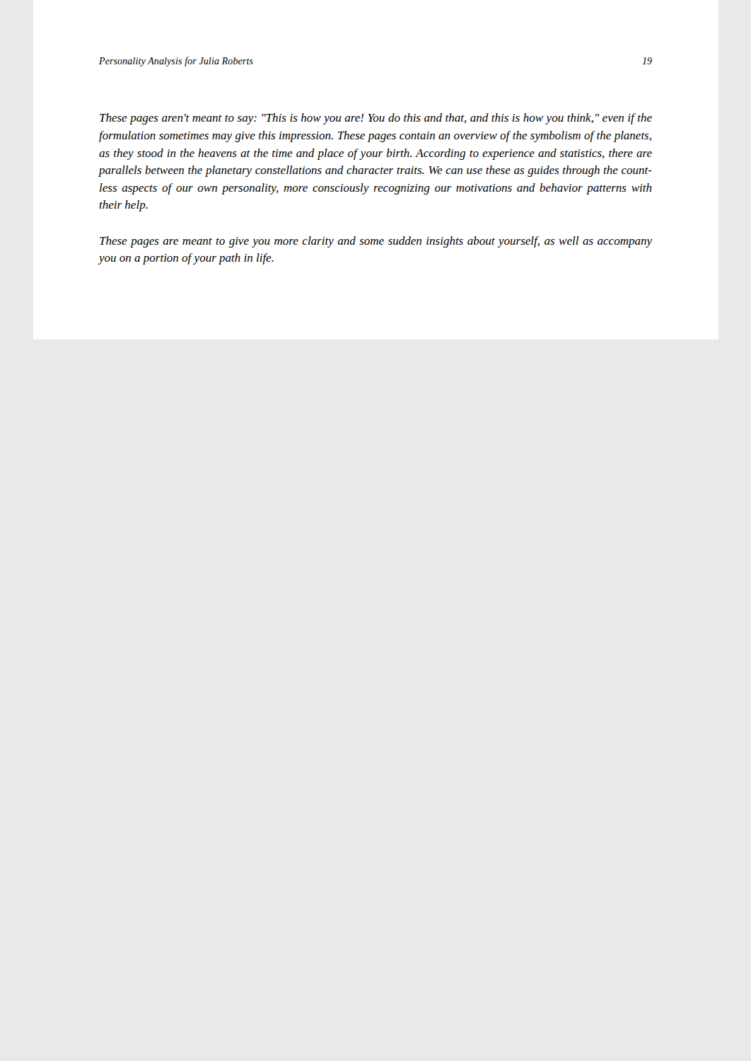Personality Analysis for Julia Roberts 19
These pages aren't meant to say: "This is how you are! You do this and that, and this is how you think," even if the formulation sometimes may give this impression. These pages contain an overview of the symbolism of the planets, as they stood in the heavens at the time and place of your birth. According to experience and statistics, there are parallels between the planetary constellations and character traits. We can use these as guides through the countless aspects of our own personality, more consciously recognizing our motivations and behavior patterns with their help.
These pages are meant to give you more clarity and some sudden insights about yourself, as well as accompany you on a portion of your path in life.